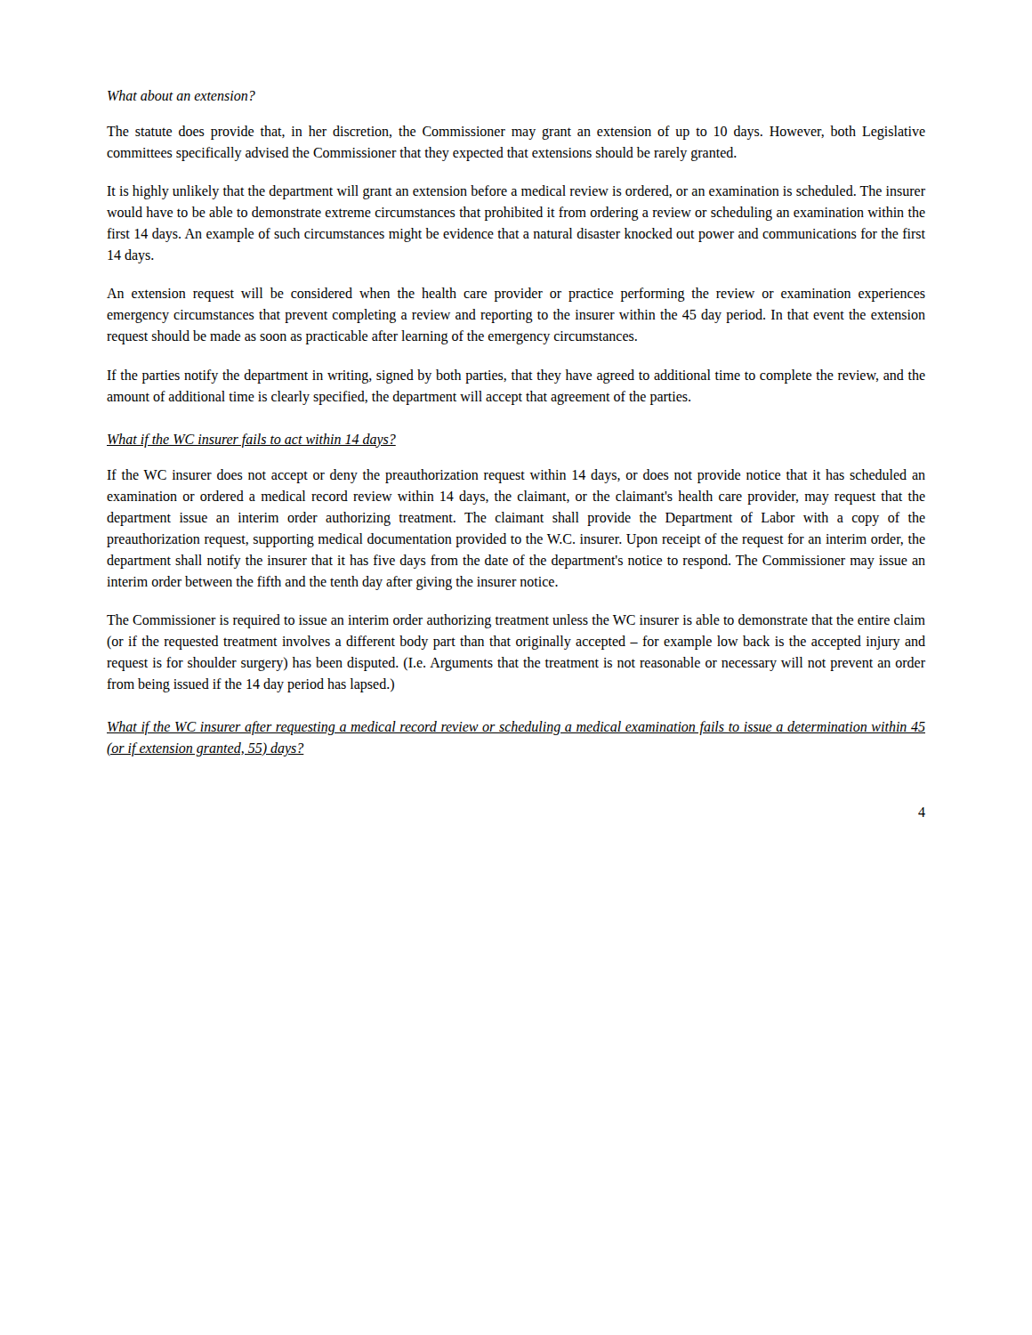What about an extension?
The statute does provide that, in her discretion, the Commissioner may grant an extension of up to 10 days. However, both Legislative committees specifically advised the Commissioner that they expected that extensions should be rarely granted.
It is highly unlikely that the department will grant an extension before a medical review is ordered, or an examination is scheduled. The insurer would have to be able to demonstrate extreme circumstances that prohibited it from ordering a review or scheduling an examination within the first 14 days. An example of such circumstances might be evidence that a natural disaster knocked out power and communications for the first 14 days.
An extension request will be considered when the health care provider or practice performing the review or examination experiences emergency circumstances that prevent completing a review and reporting to the insurer within the 45 day period. In that event the extension request should be made as soon as practicable after learning of the emergency circumstances.
If the parties notify the department in writing, signed by both parties, that they have agreed to additional time to complete the review, and the amount of additional time is clearly specified, the department will accept that agreement of the parties.
What if the WC insurer fails to act within 14 days?
If the WC insurer does not accept or deny the preauthorization request within 14 days, or does not provide notice that it has scheduled an examination or ordered a medical record review within 14 days, the claimant, or the claimant's health care provider, may request that the department issue an interim order authorizing treatment. The claimant shall provide the Department of Labor with a copy of the preauthorization request, supporting medical documentation provided to the W.C. insurer. Upon receipt of the request for an interim order, the department shall notify the insurer that it has five days from the date of the department's notice to respond. The Commissioner may issue an interim order between the fifth and the tenth day after giving the insurer notice.
The Commissioner is required to issue an interim order authorizing treatment unless the WC insurer is able to demonstrate that the entire claim (or if the requested treatment involves a different body part than that originally accepted – for example low back is the accepted injury and request is for shoulder surgery) has been disputed. (I.e. Arguments that the treatment is not reasonable or necessary will not prevent an order from being issued if the 14 day period has lapsed.)
What if the WC insurer after requesting a medical record review or scheduling a medical examination fails to issue a determination within 45 (or if extension granted, 55) days?
4